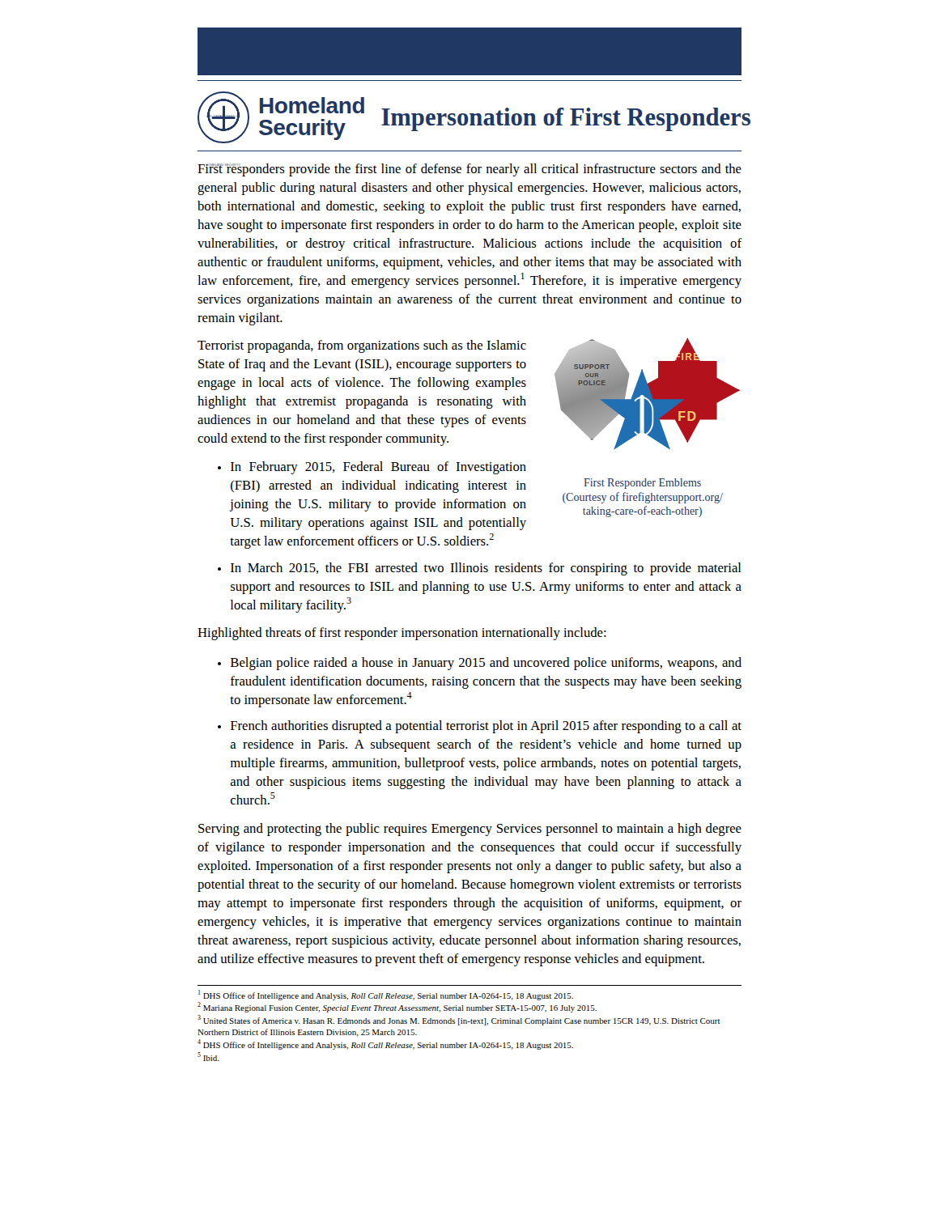U.S. DEPARTMENT OF HOMELAND SECURITY
Homeland Security
Impersonation of First Responders
First responders provide the first line of defense for nearly all critical infrastructure sectors and the general public during natural disasters and other physical emergencies. However, malicious actors, both international and domestic, seeking to exploit the public trust first responders have earned, have sought to impersonate first responders in order to do harm to the American people, exploit site vulnerabilities, or destroy critical infrastructure. Malicious actions include the acquisition of authentic or fraudulent uniforms, equipment, vehicles, and other items that may be associated with law enforcement, fire, and emergency services personnel.1 Therefore, it is imperative emergency services organizations maintain an awareness of the current threat environment and continue to remain vigilant.
SUPPORTOURPOLICE
FIRE
FD
First Responder Emblems
(Courtesy of firefightersupport.org/
taking-care-of-each-other)
Terrorist propaganda, from organizations such as the Islamic State of Iraq and the Levant (ISIL), encourage supporters to engage in local acts of violence. The following examples highlight that extremist propaganda is resonating with audiences in our homeland and that these types of events could extend to the first responder community.
In February 2015, Federal Bureau of Investigation (FBI) arrested an individual indicating interest in joining the U.S. military to provide information on U.S. military operations against ISIL and potentially target law enforcement officers or U.S. soldiers.2
In March 2015, the FBI arrested two Illinois residents for conspiring to provide material support and resources to ISIL and planning to use U.S. Army uniforms to enter and attack a local military facility.3
Highlighted threats of first responder impersonation internationally include:
Belgian police raided a house in January 2015 and uncovered police uniforms, weapons, and fraudulent identification documents, raising concern that the suspects may have been seeking to impersonate law enforcement.4
French authorities disrupted a potential terrorist plot in April 2015 after responding to a call at a residence in Paris. A subsequent search of the resident’s vehicle and home turned up multiple firearms, ammunition, bulletproof vests, police armbands, notes on potential targets, and other suspicious items suggesting the individual may have been planning to attack a church.5
Serving and protecting the public requires Emergency Services personnel to maintain a high degree of vigilance to responder impersonation and the consequences that could occur if successfully exploited. Impersonation of a first responder presents not only a danger to public safety, but also a potential threat to the security of our homeland. Because homegrown violent extremists or terrorists may attempt to impersonate first responders through the acquisition of uniforms, equipment, or emergency vehicles, it is imperative that emergency services organizations continue to maintain threat awareness, report suspicious activity, educate personnel about information sharing resources, and utilize effective measures to prevent theft of emergency response vehicles and equipment.
1 DHS Office of Intelligence and Analysis, Roll Call Release, Serial number IA-0264-15, 18 August 2015.
2 Mariana Regional Fusion Center, Special Event Threat Assessment, Serial number SETA-15-007, 16 July 2015.
3 United States of America v. Hasan R. Edmonds and Jonas M. Edmonds [in-text], Criminal Complaint Case number 15CR 149, U.S. District Court Northern District of Illinois Eastern Division, 25 March 2015.
4 DHS Office of Intelligence and Analysis, Roll Call Release, Serial number IA-0264-15, 18 August 2015.
5 Ibid.